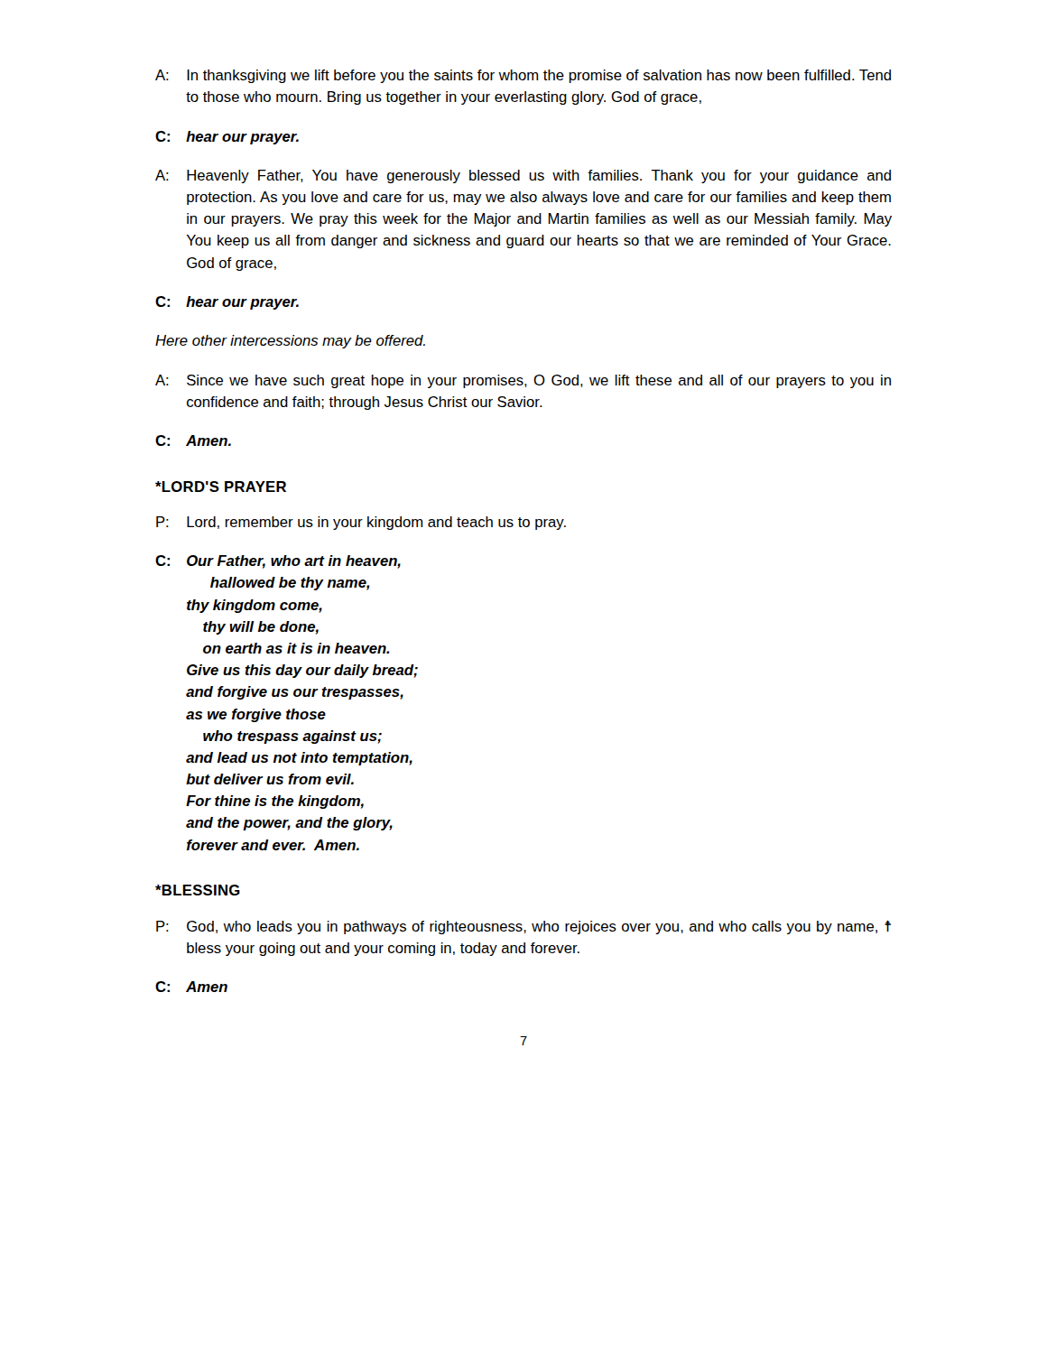A:
In thanksgiving we lift before you the saints for whom the promise of salvation has now been fulfilled. Tend to those who mourn. Bring us together in your everlasting glory. God of grace,
C:
hear our prayer.
A:
Heavenly Father, You have generously blessed us with families. Thank you for your guidance and protection. As you love and care for us, may we also always love and care for our families and keep them in our prayers. We pray this week for the Major and Martin families as well as our Messiah family. May You keep us all from danger and sickness and guard our hearts so that we are reminded of Your Grace. God of grace,
C:
hear our prayer.
Here other intercessions may be offered.
A:
Since we have such great hope in your promises, O God, we lift these and all of our prayers to you in confidence and faith; through Jesus Christ our Savior.
C:
Amen.
*LORD'S PRAYER
P:
Lord, remember us in your kingdom and teach us to pray.
C:
Our Father, who art in heaven,
hallowed be thy name,
thy kingdom come,
thy will be done,
on earth as it is in heaven.
Give us this day our daily bread;
and forgive us our trespasses,
as we forgive those
who trespass against us;
and lead us not into temptation,
but deliver us from evil.
For thine is the kingdom,
and the power, and the glory,
forever and ever. Amen.
*BLESSING
P:
God, who leads you in pathways of righteousness, who rejoices over you, and who calls you by name, ☨ bless your going out and your coming in, today and forever.
C:
Amen
7